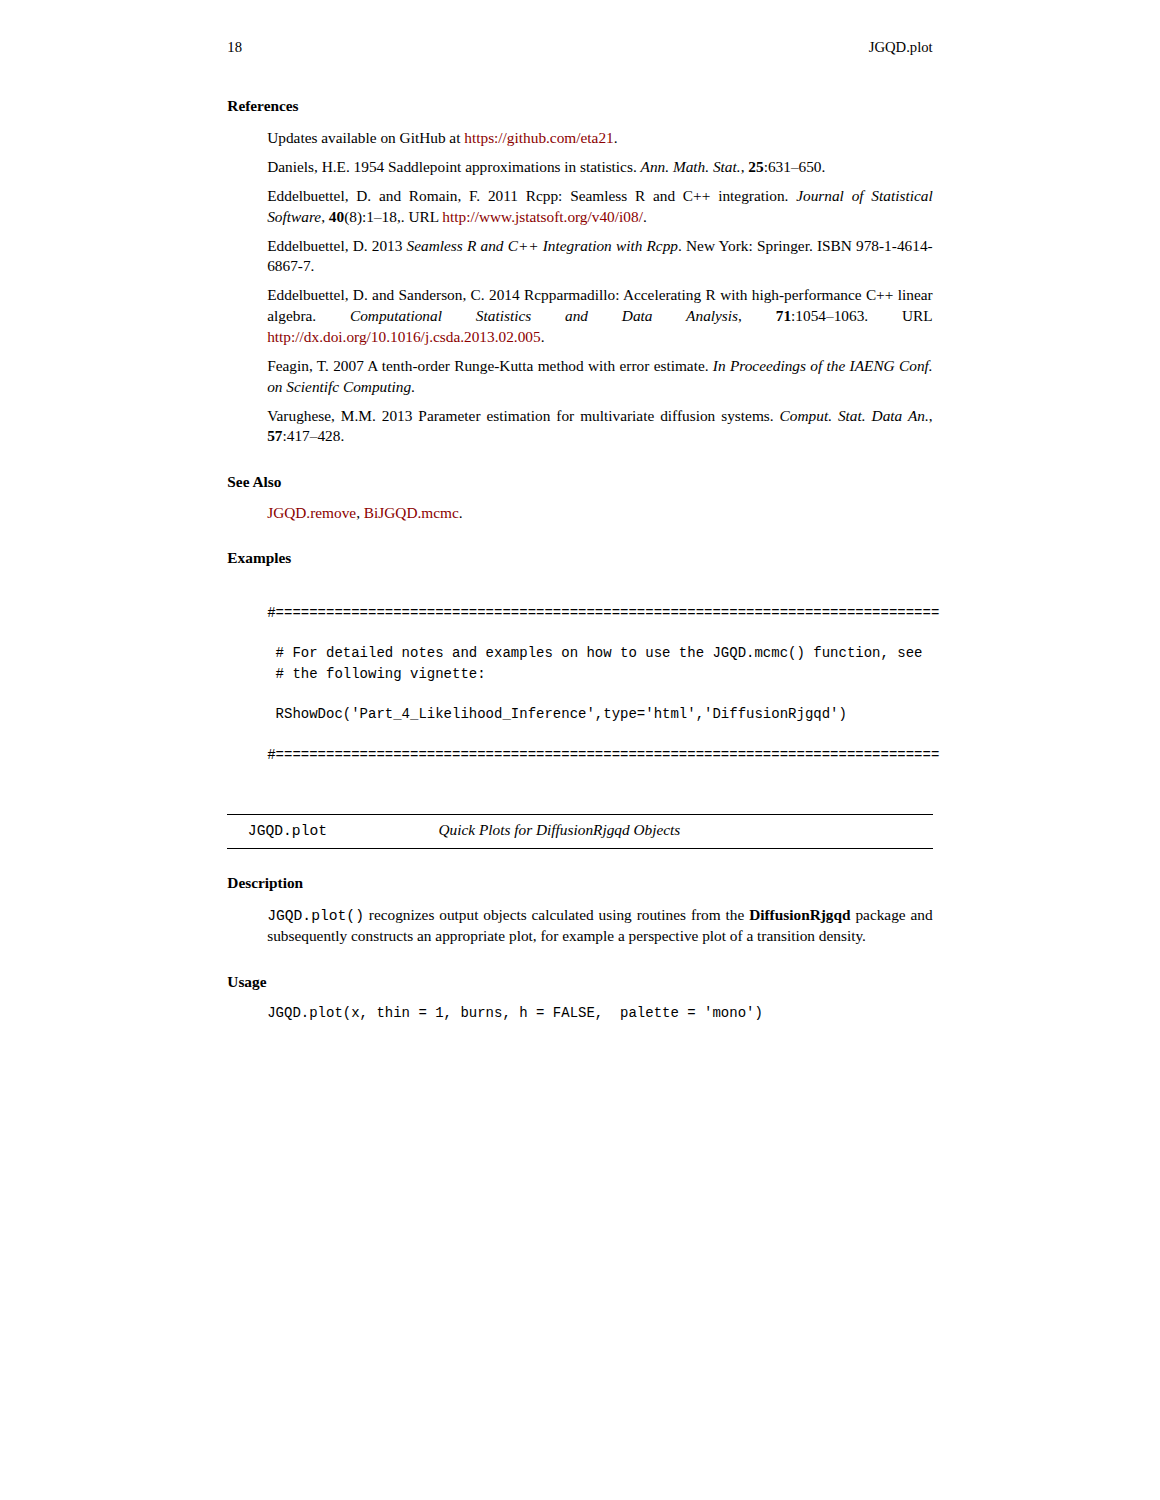18 JGQD.plot
References
Updates available on GitHub at https://github.com/eta21.
Daniels, H.E. 1954 Saddlepoint approximations in statistics. Ann. Math. Stat., 25:631–650.
Eddelbuettel, D. and Romain, F. 2011 Rcpp: Seamless R and C++ integration. Journal of Statistical Software, 40(8):1–18,. URL http://www.jstatsoft.org/v40/i08/.
Eddelbuettel, D. 2013 Seamless R and C++ Integration with Rcpp. New York: Springer. ISBN 978-1-4614-6867-7.
Eddelbuettel, D. and Sanderson, C. 2014 Rcpparmadillo: Accelerating R with high-performance C++ linear algebra. Computational Statistics and Data Analysis, 71:1054–1063. URL http://dx.doi.org/10.1016/j.csda.2013.02.005.
Feagin, T. 2007 A tenth-order Runge-Kutta method with error estimate. In Proceedings of the IAENG Conf. on Scientifc Computing.
Varughese, M.M. 2013 Parameter estimation for multivariate diffusion systems. Comput. Stat. Data An., 57:417–428.
See Also
JGQD.remove, BiJGQD.mcmc.
Examples
#===============================================================================

 # For detailed notes and examples on how to use the JGQD.mcmc() function, see
 # the following vignette:

 RShowDoc('Part_4_Likelihood_Inference',type='html','DiffusionRjgqd')

#===============================================================================
JGQD.plot Quick Plots for DiffusionRjgqd Objects
Description
JGQD.plot() recognizes output objects calculated using routines from the DiffusionRjgqd package and subsequently constructs an appropriate plot, for example a perspective plot of a transition density.
Usage
JGQD.plot(x, thin = 1, burns, h = FALSE,  palette = 'mono')